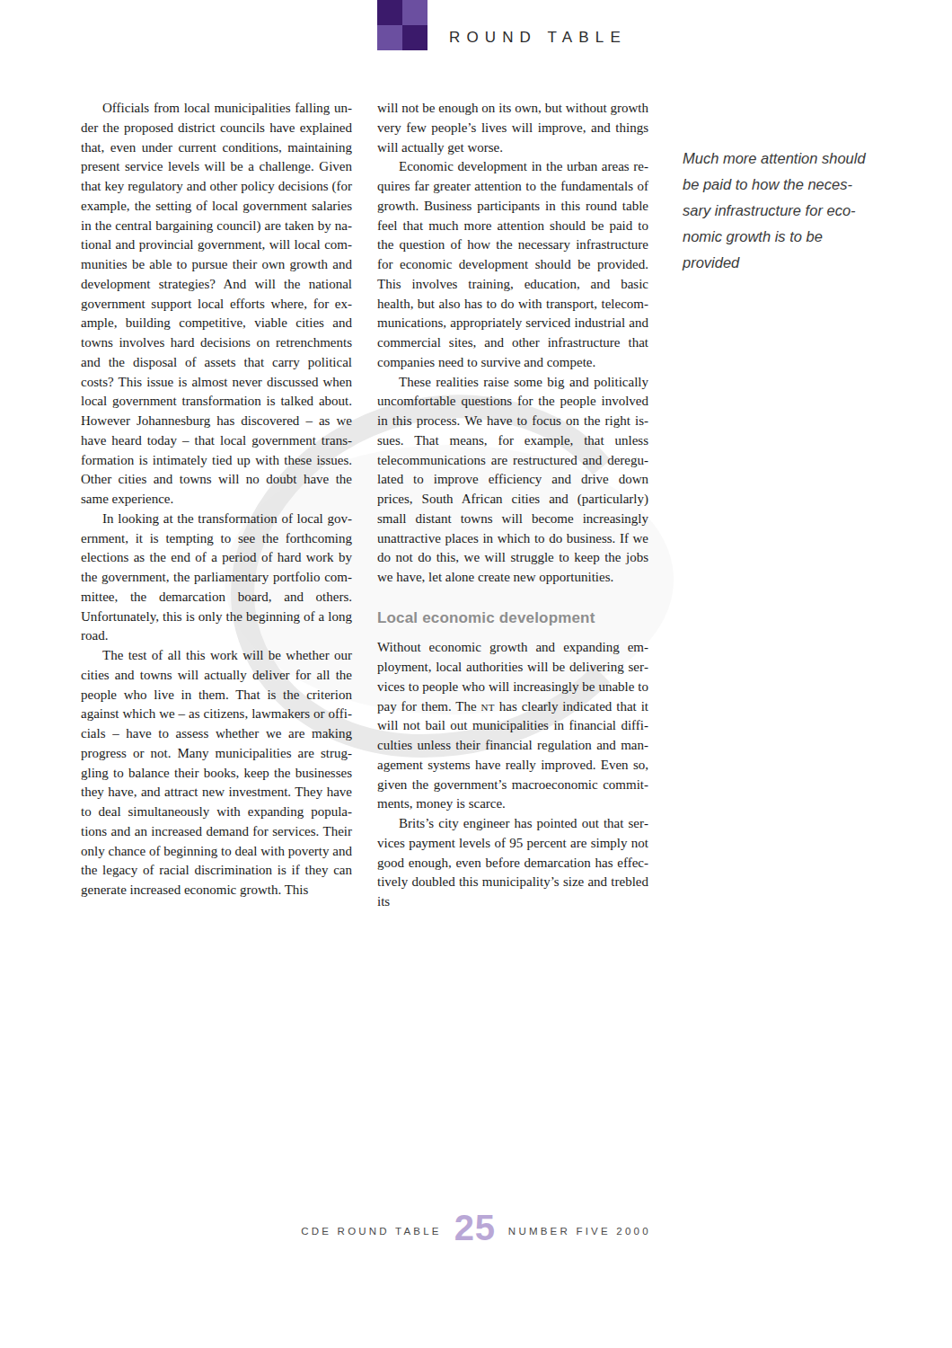Round Table
Officials from local municipalities falling under the proposed district councils have explained that, even under current conditions, maintaining present service levels will be a challenge. Given that key regulatory and other policy decisions (for example, the setting of local government salaries in the central bargaining council) are taken by national and provincial government, will local communities be able to pursue their own growth and development strategies? And will the national government support local efforts where, for example, building competitive, viable cities and towns involves hard decisions on retrenchments and the disposal of assets that carry political costs? This issue is almost never discussed when local government transformation is talked about. However Johannesburg has discovered – as we have heard today – that local government transformation is intimately tied up with these issues. Other cities and towns will no doubt have the same experience.
In looking at the transformation of local government, it is tempting to see the forthcoming elections as the end of a period of hard work by the government, the parliamentary portfolio committee, the demarcation board, and others. Unfortunately, this is only the beginning of a long road.
The test of all this work will be whether our cities and towns will actually deliver for all the people who live in them. That is the criterion against which we – as citizens, lawmakers or officials – have to assess whether we are making progress or not. Many municipalities are struggling to balance their books, keep the businesses they have, and attract new investment. They have to deal simultaneously with expanding populations and an increased demand for services. Their only chance of beginning to deal with poverty and the legacy of racial discrimination is if they can generate increased economic growth. This
will not be enough on its own, but without growth very few people’s lives will improve, and things will actually get worse.
Economic development in the urban areas requires far greater attention to the fundamentals of growth. Business participants in this round table feel that much more attention should be paid to the question of how the necessary infrastructure for economic development should be provided. This involves training, education, and basic health, but also has to do with transport, telecommunications, appropriately serviced industrial and commercial sites, and other infrastructure that companies need to survive and compete.
These realities raise some big and politically uncomfortable questions for the people involved in this process. We have to focus on the right issues. That means, for example, that unless telecommunications are restructured and deregulated to improve efficiency and drive down prices, South African cities and (particularly) small distant towns will become increasingly unattractive places in which to do business. If we do not do this, we will struggle to keep the jobs we have, let alone create new opportunities.
Local economic development
Without economic growth and expanding employment, local authorities will be delivering services to people who will increasingly be unable to pay for them. The nt has clearly indicated that it will not bail out municipalities in financial difficulties unless their financial regulation and management systems have really improved. Even so, given the government’s macroeconomic commitments, money is scarce.
Brits’s city engineer has pointed out that services payment levels of 95 percent are simply not good enough, even before demarcation has effectively doubled this municipality’s size and trebled its
Much more attention should be paid to how the necessary infrastructure for economic growth is to be provided
CDE Round Table 25 Number Five 2000